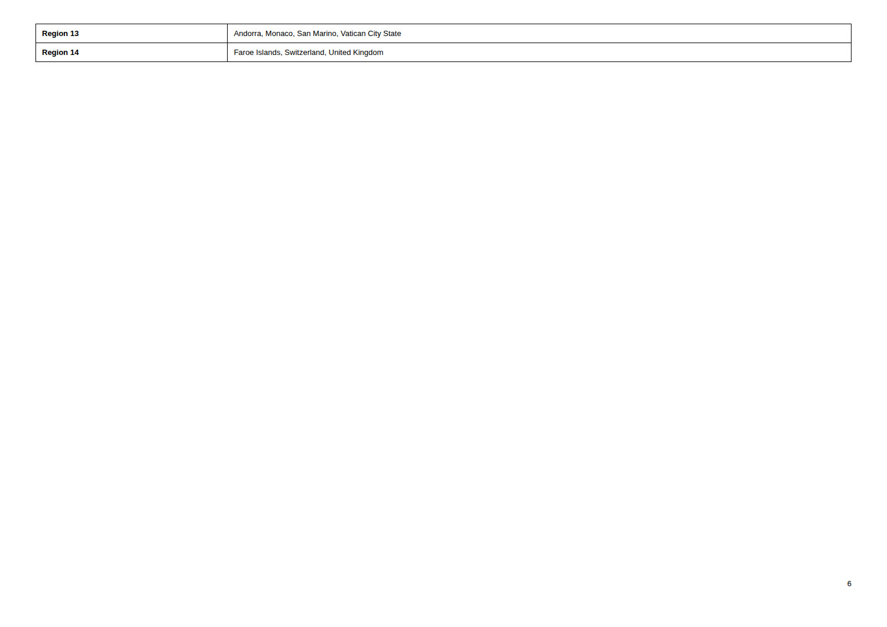| Region 13 | Andorra, Monaco, San Marino, Vatican City State |
| Region 14 | Faroe Islands, Switzerland, United Kingdom |
6